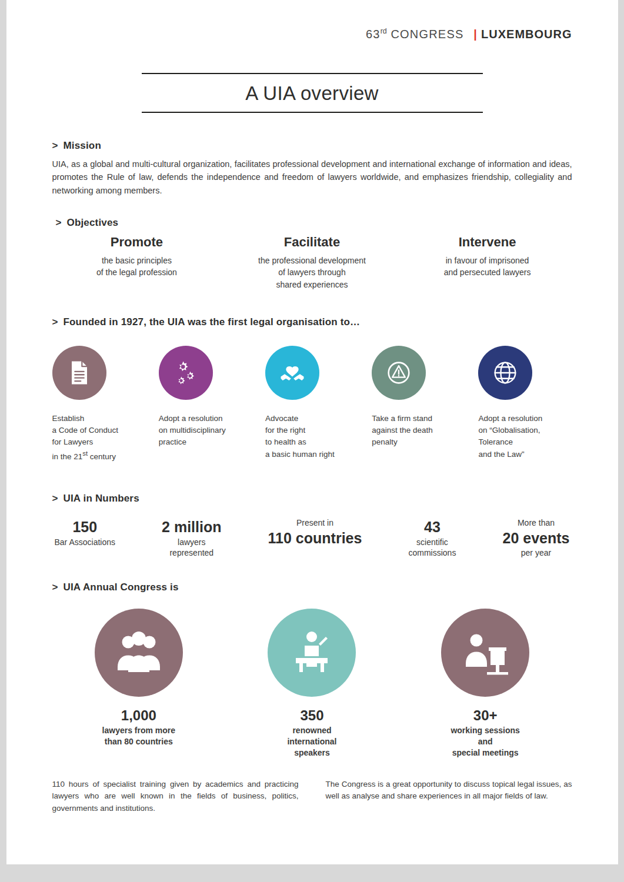63rd CONGRESS |LUXEMBOURG
A UIA overview
> Mission
UIA, as a global and multi-cultural organization, facilitates professional development and international exchange of information and ideas, promotes the Rule of law, defends the independence and freedom of lawyers worldwide, and emphasizes friendship, collegiality and networking among members.
> Objectives
Promote
the basic principles
of the legal profession
Facilitate
the professional development
of lawyers through
shared experiences
Intervene
in favour of imprisoned
and persecuted lawyers
> Founded in 1927, the UIA was the first legal organisation to…
Establish
a Code of Conduct
for Lawyers
in the 21st century
Adopt a resolution
on multidisciplinary
practice
Advocate
for the right
to health as
a basic human right
Take a firm stand
against the death
penalty
Adopt a resolution
on “Globalisation,
Tolerance
and the Law”
> UIA in Numbers
150 Bar Associations
2 million lawyers
represented
Present in 110 countries
43 scientific
commissions
More than 20 events per year
> UIA Annual Congress is
1,000 lawyers from more
than 80 countries
350 renowned
international
speakers
30+ working sessions
and
special meetings
110 hours of specialist training given by academics and practicing lawyers who are well known in the fields of business, politics, governments and institutions.
The Congress is a great opportunity to discuss topical legal issues, as well as analyse and share experiences in all major fields of law.